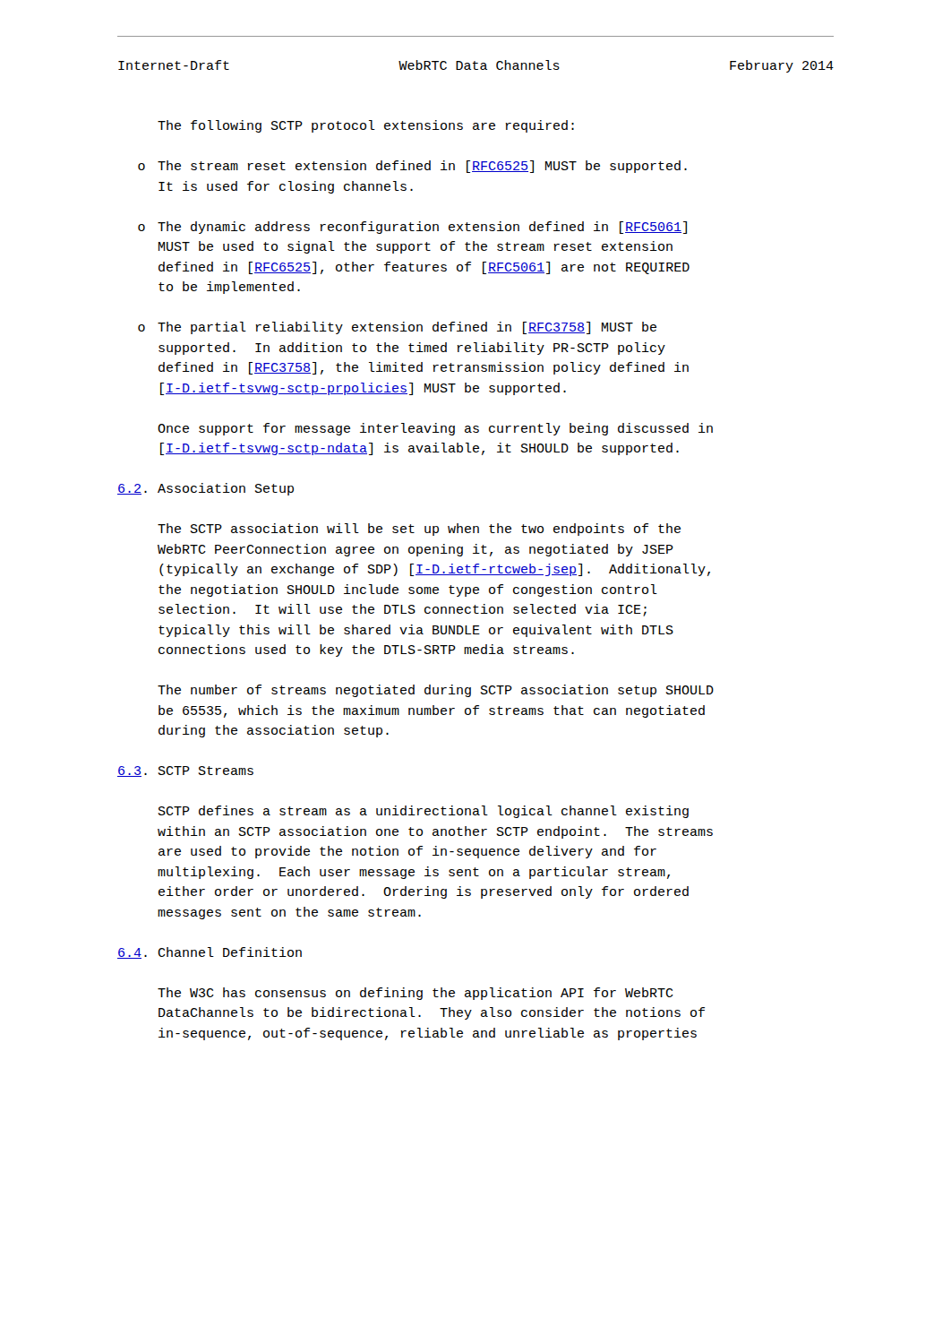Internet-Draft WebRTC Data Channels February 2014
The following SCTP protocol extensions are required:
The stream reset extension defined in [RFC6525] MUST be supported. It is used for closing channels.
The dynamic address reconfiguration extension defined in [RFC5061] MUST be used to signal the support of the stream reset extension defined in [RFC6525], other features of [RFC5061] are not REQUIRED to be implemented.
The partial reliability extension defined in [RFC3758] MUST be supported. In addition to the timed reliability PR-SCTP policy defined in [RFC3758], the limited retransmission policy defined in [I-D.ietf-tsvwg-sctp-prpolicies] MUST be supported.
Once support for message interleaving as currently being discussed in [I-D.ietf-tsvwg-sctp-ndata] is available, it SHOULD be supported.
6.2. Association Setup
The SCTP association will be set up when the two endpoints of the WebRTC PeerConnection agree on opening it, as negotiated by JSEP (typically an exchange of SDP) [I-D.ietf-rtcweb-jsep]. Additionally, the negotiation SHOULD include some type of congestion control selection. It will use the DTLS connection selected via ICE; typically this will be shared via BUNDLE or equivalent with DTLS connections used to key the DTLS-SRTP media streams.
The number of streams negotiated during SCTP association setup SHOULD be 65535, which is the maximum number of streams that can negotiated during the association setup.
6.3. SCTP Streams
SCTP defines a stream as a unidirectional logical channel existing within an SCTP association one to another SCTP endpoint. The streams are used to provide the notion of in-sequence delivery and for multiplexing. Each user message is sent on a particular stream, either order or unordered. Ordering is preserved only for ordered messages sent on the same stream.
6.4. Channel Definition
The W3C has consensus on defining the application API for WebRTC DataChannels to be bidirectional. They also consider the notions of in-sequence, out-of-sequence, reliable and unreliable as properties